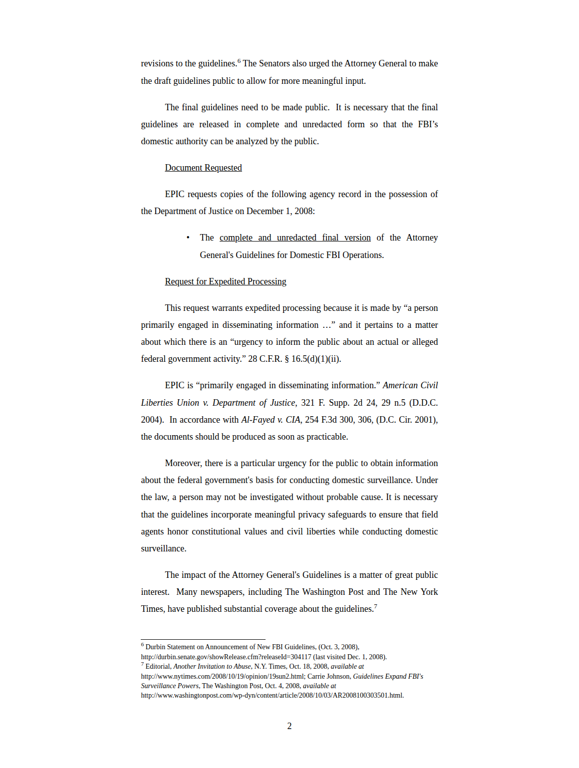revisions to the guidelines.6 The Senators also urged the Attorney General to make the draft guidelines public to allow for more meaningful input.
The final guidelines need to be made public. It is necessary that the final guidelines are released in complete and unredacted form so that the FBI’s domestic authority can be analyzed by the public.
Document Requested
EPIC requests copies of the following agency record in the possession of the Department of Justice on December 1, 2008:
The complete and unredacted final version of the Attorney General's Guidelines for Domestic FBI Operations.
Request for Expedited Processing
This request warrants expedited processing because it is made by “a person primarily engaged in disseminating information …” and it pertains to a matter about which there is an “urgency to inform the public about an actual or alleged federal government activity.” 28 C.F.R. § 16.5(d)(1)(ii).
EPIC is “primarily engaged in disseminating information.” American Civil Liberties Union v. Department of Justice, 321 F. Supp. 2d 24, 29 n.5 (D.D.C. 2004). In accordance with Al-Fayed v. CIA, 254 F.3d 300, 306, (D.C. Cir. 2001), the documents should be produced as soon as practicable.
Moreover, there is a particular urgency for the public to obtain information about the federal government's basis for conducting domestic surveillance. Under the law, a person may not be investigated without probable cause. It is necessary that the guidelines incorporate meaningful privacy safeguards to ensure that field agents honor constitutional values and civil liberties while conducting domestic surveillance.
The impact of the Attorney General's Guidelines is a matter of great public interest. Many newspapers, including The Washington Post and The New York Times, have published substantial coverage about the guidelines.7
6 Durbin Statement on Announcement of New FBI Guidelines, (Oct. 3, 2008),
http://durbin.senate.gov/showRelease.cfm?releaseId=304117 (last visited Dec. 1, 2008).
7 Editorial, Another Invitation to Abuse, N.Y. Times, Oct. 18, 2008, available at
http://www.nytimes.com/2008/10/19/opinion/19sun2.html; Carrie Johnson, Guidelines Expand FBI's
Surveillance Powers, The Washington Post, Oct. 4, 2008, available at http://www.washingtonpost.com/wp-dyn/content/article/2008/10/03/AR2008100303501.html.
2